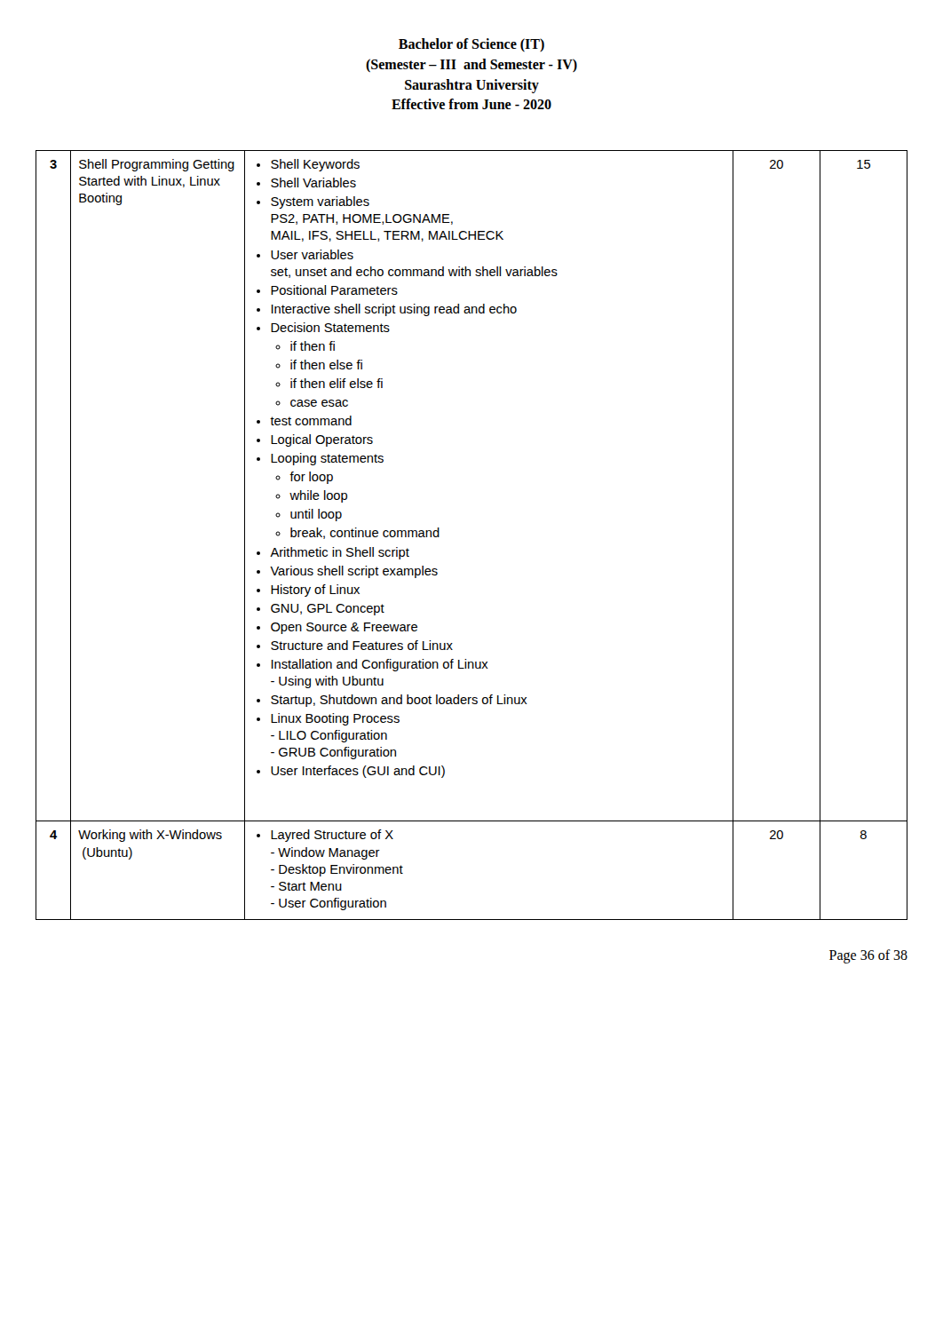Bachelor of Science (IT)
(Semester – III and Semester - IV)
Saurashtra University
Effective from June - 2020
| 3 | Shell Programming Getting Started with Linux, Linux Booting | Shell Keywords Shell Variables System variables PS2, PATH, HOME,LOGNAME, MAIL, IFS, SHELL, TERM, MAILCHECK User variables set, unset and echo command with shell variables Positional Parameters Interactive shell script using read and echo Decision Statements if then fi if then else fi if then elif else fi case esac test command Logical Operators Looping statements for loop while loop until loop break, continue command Arithmetic in Shell script Various shell script examples History of Linux GNU, GPL Concept Open Source & Freeware Structure and Features of Linux Installation and Configuration of Linux - Using with Ubuntu Startup, Shutdown and boot loaders of Linux Linux Booting Process - LILO Configuration - GRUB Configuration User Interfaces (GUI and CUI) | 20 | 15 |
| 4 | Working with X-Windows (Ubuntu) | Layred Structure of X - Window Manager - Desktop Environment - Start Menu - User Configuration | 20 | 8 |
Page 36 of 38